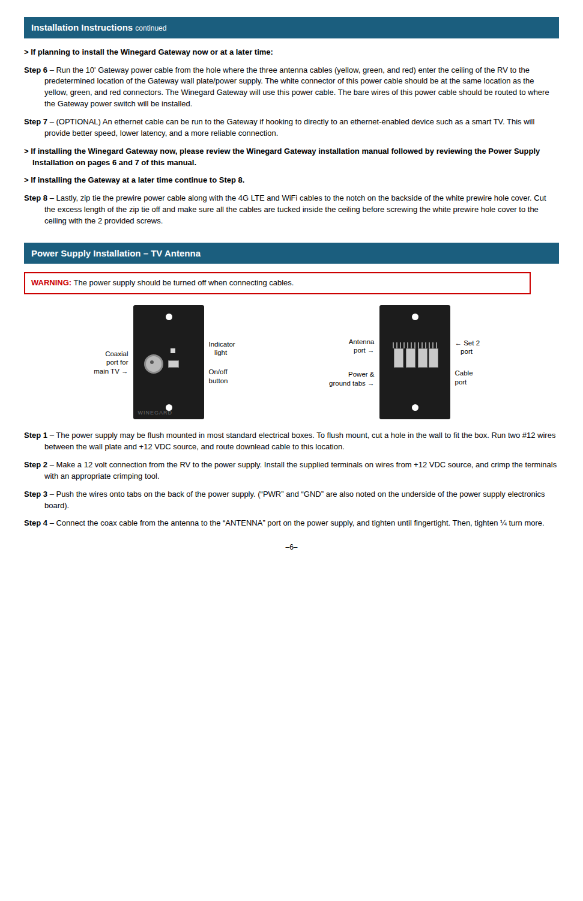Installation Instructions continued
> If planning to install the Winegard Gateway now or at a later time:
Step 6 – Run the 10' Gateway power cable from the hole where the three antenna cables (yellow, green, and red) enter the ceiling of the RV to the predetermined location of the Gateway wall plate/power supply. The white connector of this power cable should be at the same location as the yellow, green, and red connectors. The Winegard Gateway will use this power cable. The bare wires of this power cable should be routed to where the Gateway power switch will be installed.
Step 7 – (OPTIONAL) An ethernet cable can be run to the Gateway if hooking to directly to an ethernet-enabled device such as a smart TV. This will provide better speed, lower latency, and a more reliable connection.
> If installing the Winegard Gateway now, please review the Winegard Gateway installation manual followed by reviewing the Power Supply Installation on pages 6 and 7 of this manual.
> If installing the Gateway at a later time continue to Step 8.
Step 8 – Lastly, zip tie the prewire power cable along with the 4G LTE and WiFi cables to the notch on the backside of the white prewire hole cover. Cut the excess length of the zip tie off and make sure all the cables are tucked inside the ceiling before screwing the white prewire hole cover to the ceiling with the 2 provided screws.
Power Supply Installation – TV Antenna
WARNING: The power supply should be turned off when connecting cables.
| Coaxial port for main TV | WINEGARD | Indicator light On/off button | | Antenna port Power & ground tabs | | Set 2 port Cable port |
Step 1 – The power supply may be flush mounted in most standard electrical boxes. To flush mount, cut a hole in the wall to fit the box. Run two #12 wires between the wall plate and +12 VDC source, and route downlead cable to this location.
Step 2 – Make a 12 volt connection from the RV to the power supply. Install the supplied terminals on wires from +12 VDC source, and crimp the terminals with an appropriate crimping tool.
Step 3 – Push the wires onto tabs on the back of the power supply. (“PWR” and “GND” are also noted on the underside of the power supply electronics board).
Step 4 – Connect the coax cable from the antenna to the “ANTENNA” port on the power supply, and tighten until fingertight. Then, tighten ¼ turn more.
–6–